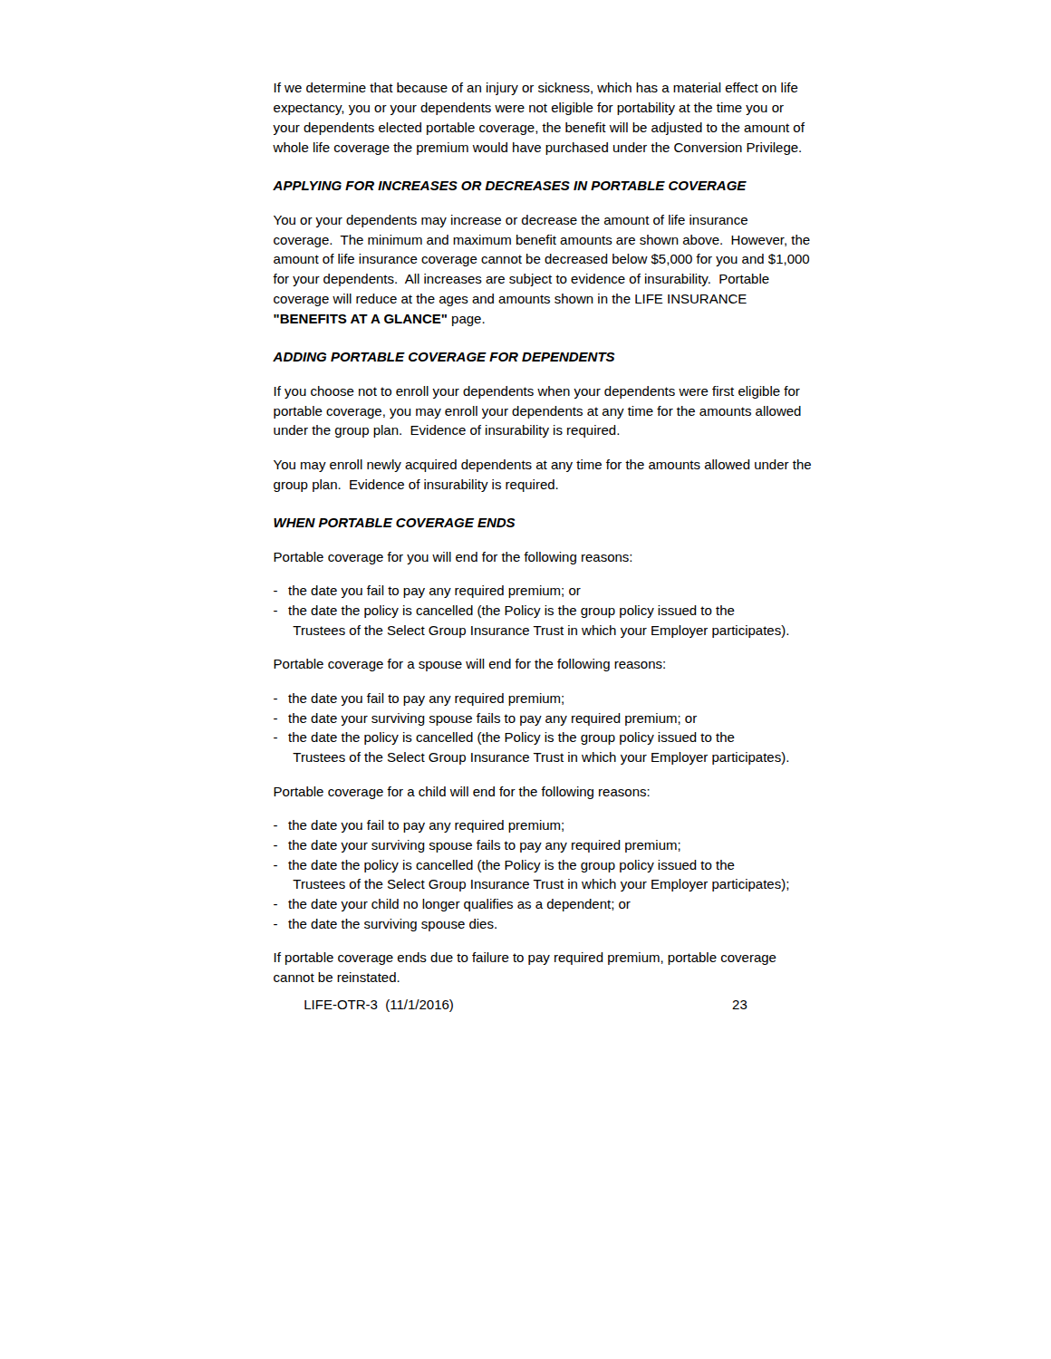If we determine that because of an injury or sickness, which has a material effect on life expectancy, you or your dependents were not eligible for portability at the time you or your dependents elected portable coverage, the benefit will be adjusted to the amount of whole life coverage the premium would have purchased under the Conversion Privilege.
APPLYING FOR INCREASES OR DECREASES IN PORTABLE COVERAGE
You or your dependents may increase or decrease the amount of life insurance coverage. The minimum and maximum benefit amounts are shown above. However, the amount of life insurance coverage cannot be decreased below $5,000 for you and $1,000 for your dependents. All increases are subject to evidence of insurability. Portable coverage will reduce at the ages and amounts shown in the LIFE INSURANCE "BENEFITS AT A GLANCE" page.
ADDING PORTABLE COVERAGE FOR DEPENDENTS
If you choose not to enroll your dependents when your dependents were first eligible for portable coverage, you may enroll your dependents at any time for the amounts allowed under the group plan. Evidence of insurability is required.
You may enroll newly acquired dependents at any time for the amounts allowed under the group plan. Evidence of insurability is required.
WHEN PORTABLE COVERAGE ENDS
Portable coverage for you will end for the following reasons:
the date you fail to pay any required premium; or
the date the policy is cancelled (the Policy is the group policy issued to theTrustees of the Select Group Insurance Trust in which your Employer participates).
Portable coverage for a spouse will end for the following reasons:
the date you fail to pay any required premium;
the date your surviving spouse fails to pay any required premium; or
the date the policy is cancelled (the Policy is the group policy issued to theTrustees of the Select Group Insurance Trust in which your Employer participates).
Portable coverage for a child will end for the following reasons:
the date you fail to pay any required premium;
the date your surviving spouse fails to pay any required premium;
the date the policy is cancelled (the Policy is the group policy issued to theTrustees of the Select Group Insurance Trust in which your Employer participates);
the date your child no longer qualifies as a dependent; or
the date the surviving spouse dies.
If portable coverage ends due to failure to pay required premium, portable coverage cannot be reinstated.
LIFE-OTR-3 (11/1/2016)23